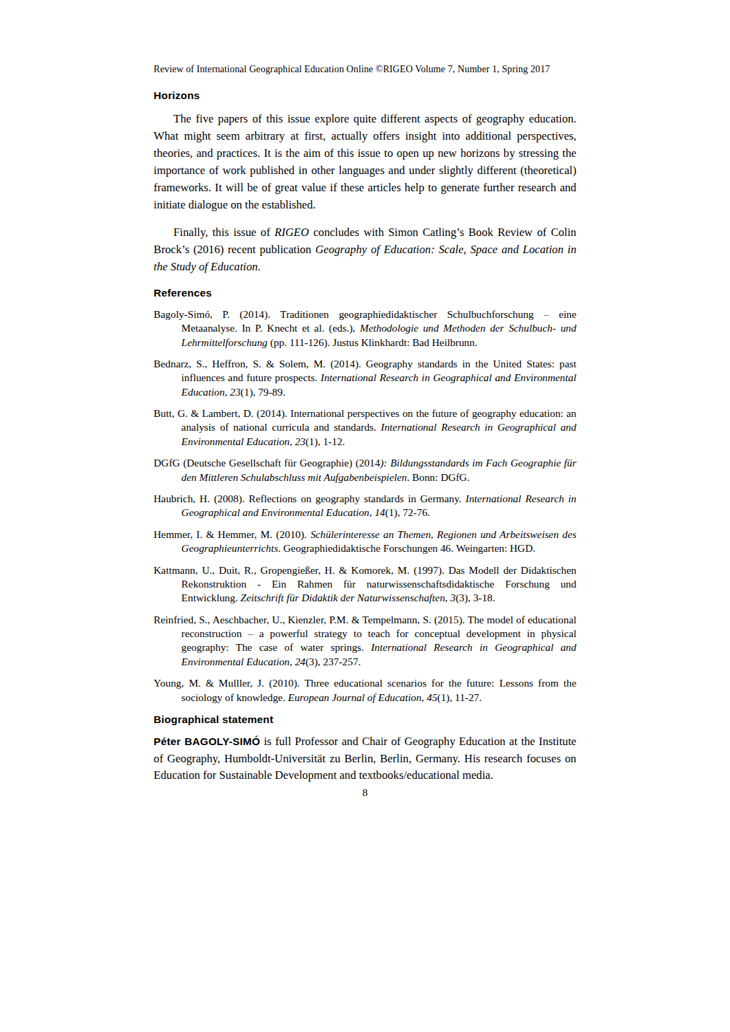Review of International Geographical Education Online ©RIGEO Volume 7, Number 1, Spring 2017
Horizons
The five papers of this issue explore quite different aspects of geography education. What might seem arbitrary at first, actually offers insight into additional perspectives, theories, and practices. It is the aim of this issue to open up new horizons by stressing the importance of work published in other languages and under slightly different (theoretical) frameworks. It will be of great value if these articles help to generate further research and initiate dialogue on the established.
Finally, this issue of RIGEO concludes with Simon Catling’s Book Review of Colin Brock’s (2016) recent publication Geography of Education: Scale, Space and Location in the Study of Education.
References
Bagoly-Simó, P. (2014). Traditionen geographiedidaktischer Schulbuchforschung – eine Metaanalyse. In P. Knecht et al. (eds.), Methodologie und Methoden der Schulbuch- und Lehrmittelforschung (pp. 111-126). Justus Klinkhardt: Bad Heilbrunn.
Bednarz, S., Heffron, S. & Solem, M. (2014). Geography standards in the United States: past influences and future prospects. International Research in Geographical and Environmental Education, 23(1), 79-89.
Butt, G. & Lambert, D. (2014). International perspectives on the future of geography education: an analysis of national curricula and standards. International Research in Geographical and Environmental Education, 23(1), 1-12.
DGfG (Deutsche Gesellschaft für Geographie) (2014): Bildungsstandards im Fach Geographie für den Mittleren Schulabschluss mit Aufgabenbeispielen. Bonn: DGfG.
Haubrich, H. (2008). Reflections on geography standards in Germany. International Research in Geographical and Environmental Education, 14(1), 72-76.
Hemmer, I. & Hemmer, M. (2010). Schülerinteresse an Themen, Regionen und Arbeitsweisen des Geographieunterrichts. Geographiedidaktische Forschungen 46. Weingarten: HGD.
Kattmann, U., Duit, R., Gropengießer, H. & Komorek, M. (1997). Das Modell der Didaktischen Rekonstruktion - Ein Rahmen für naturwissenschaftsdidaktische Forschung und Entwicklung. Zeitschrift für Didaktik der Naturwissenschaften, 3(3), 3-18.
Reinfried, S., Aeschbacher, U., Kienzler, P.M. & Tempelmann, S. (2015). The model of educational reconstruction – a powerful strategy to teach for conceptual development in physical geography: The case of water springs. International Research in Geographical and Environmental Education, 24(3), 237-257.
Young, M. & Mulller, J. (2010). Three educational scenarios for the future: Lessons from the sociology of knowledge. European Journal of Education, 45(1), 11-27.
Biographical statement
Péter BAGOLY-SIMÓ is full Professor and Chair of Geography Education at the Institute of Geography, Humboldt-Universität zu Berlin, Berlin, Germany. His research focuses on Education for Sustainable Development and textbooks/educational media.
8